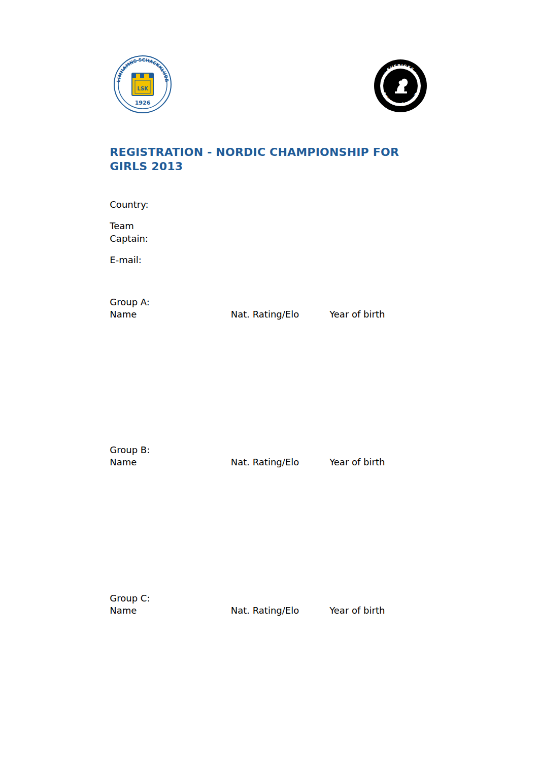LIMHAMNS SCHACKKLUBB LSK 1926
· SVERIGES · SCHACKFÖRBUND
REGISTRATION - NORDIC CHAMPIONSHIP FOR GIRLS 2013
Country:
Team
Captain:
E-mail:
Group A:
| Name | Nat. Rating/Elo | Year of birth |
| --- | --- | --- |
Group B:
| Name | Nat. Rating/Elo | Year of birth |
| --- | --- | --- |
Group C:
| Name | Nat. Rating/Elo | Year of birth |
| --- | --- | --- |